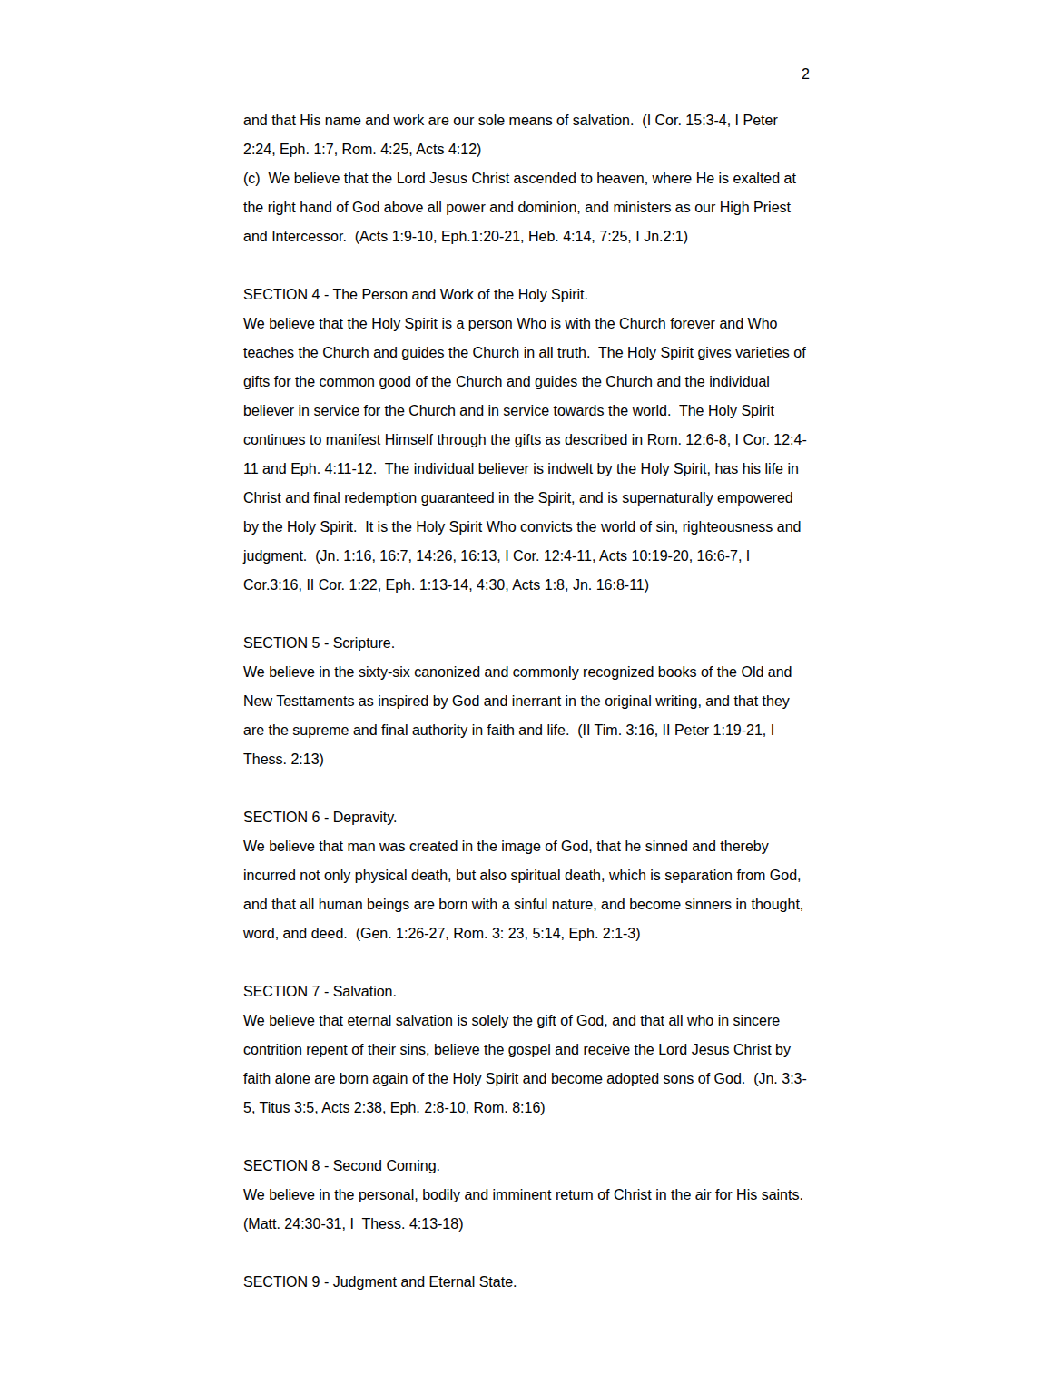2
and that His name and work are our sole means of salvation. (I Cor. 15:3-4, I Peter 2:24, Eph. 1:7, Rom. 4:25, Acts 4:12)
(c) We believe that the Lord Jesus Christ ascended to heaven, where He is exalted at the right hand of God above all power and dominion, and ministers as our High Priest and Intercessor. (Acts 1:9-10, Eph.1:20-21, Heb. 4:14, 7:25, I Jn.2:1)
SECTION 4 - The Person and Work of the Holy Spirit.
We believe that the Holy Spirit is a person Who is with the Church forever and Who teaches the Church and guides the Church in all truth. The Holy Spirit gives varieties of gifts for the common good of the Church and guides the Church and the individual believer in service for the Church and in service towards the world. The Holy Spirit continues to manifest Himself through the gifts as described in Rom. 12:6-8, I Cor. 12:4-11 and Eph. 4:11-12. The individual believer is indwelt by the Holy Spirit, has his life in Christ and final redemption guaranteed in the Spirit, and is supernaturally empowered by the Holy Spirit. It is the Holy Spirit Who convicts the world of sin, righteousness and judgment. (Jn. 1:16, 16:7, 14:26, 16:13, I Cor. 12:4-11, Acts 10:19-20, 16:6-7, I Cor.3:16, II Cor. 1:22, Eph. 1:13-14, 4:30, Acts 1:8, Jn. 16:8-11)
SECTION 5 - Scripture.
We believe in the sixty-six canonized and commonly recognized books of the Old and New Testtaments as inspired by God and inerrant in the original writing, and that they are the supreme and final authority in faith and life. (II Tim. 3:16, II Peter 1:19-21, I Thess. 2:13)
SECTION 6 - Depravity.
We believe that man was created in the image of God, that he sinned and thereby incurred not only physical death, but also spiritual death, which is separation from God, and that all human beings are born with a sinful nature, and become sinners in thought, word, and deed. (Gen. 1:26-27, Rom. 3: 23, 5:14, Eph. 2:1-3)
SECTION 7 - Salvation.
We believe that eternal salvation is solely the gift of God, and that all who in sincere contrition repent of their sins, believe the gospel and receive the Lord Jesus Christ by faith alone are born again of the Holy Spirit and become adopted sons of God. (Jn. 3:3-5, Titus 3:5, Acts 2:38, Eph. 2:8-10, Rom. 8:16)
SECTION 8 - Second Coming.
We believe in the personal, bodily and imminent return of Christ in the air for His saints. (Matt. 24:30-31, I Thess. 4:13-18)
SECTION 9 - Judgment and Eternal State.